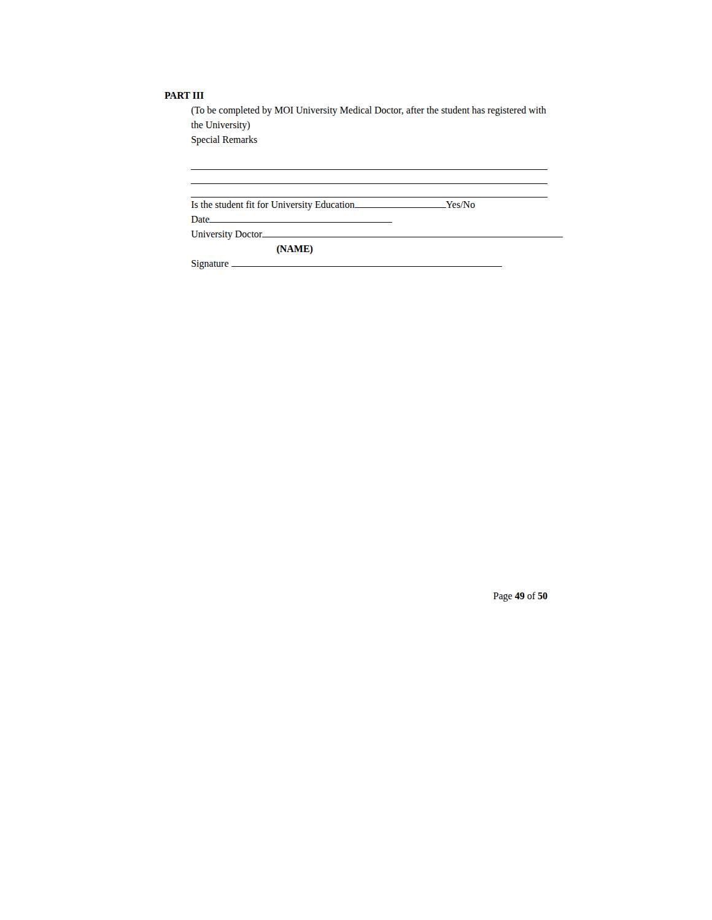PART III
(To be completed by MOI University Medical Doctor, after the student has registered with the University)
Special Remarks
Is the student fit for University Education Yes/No
Date
University Doctor
(NAME)
Signature
Page 49 of 50